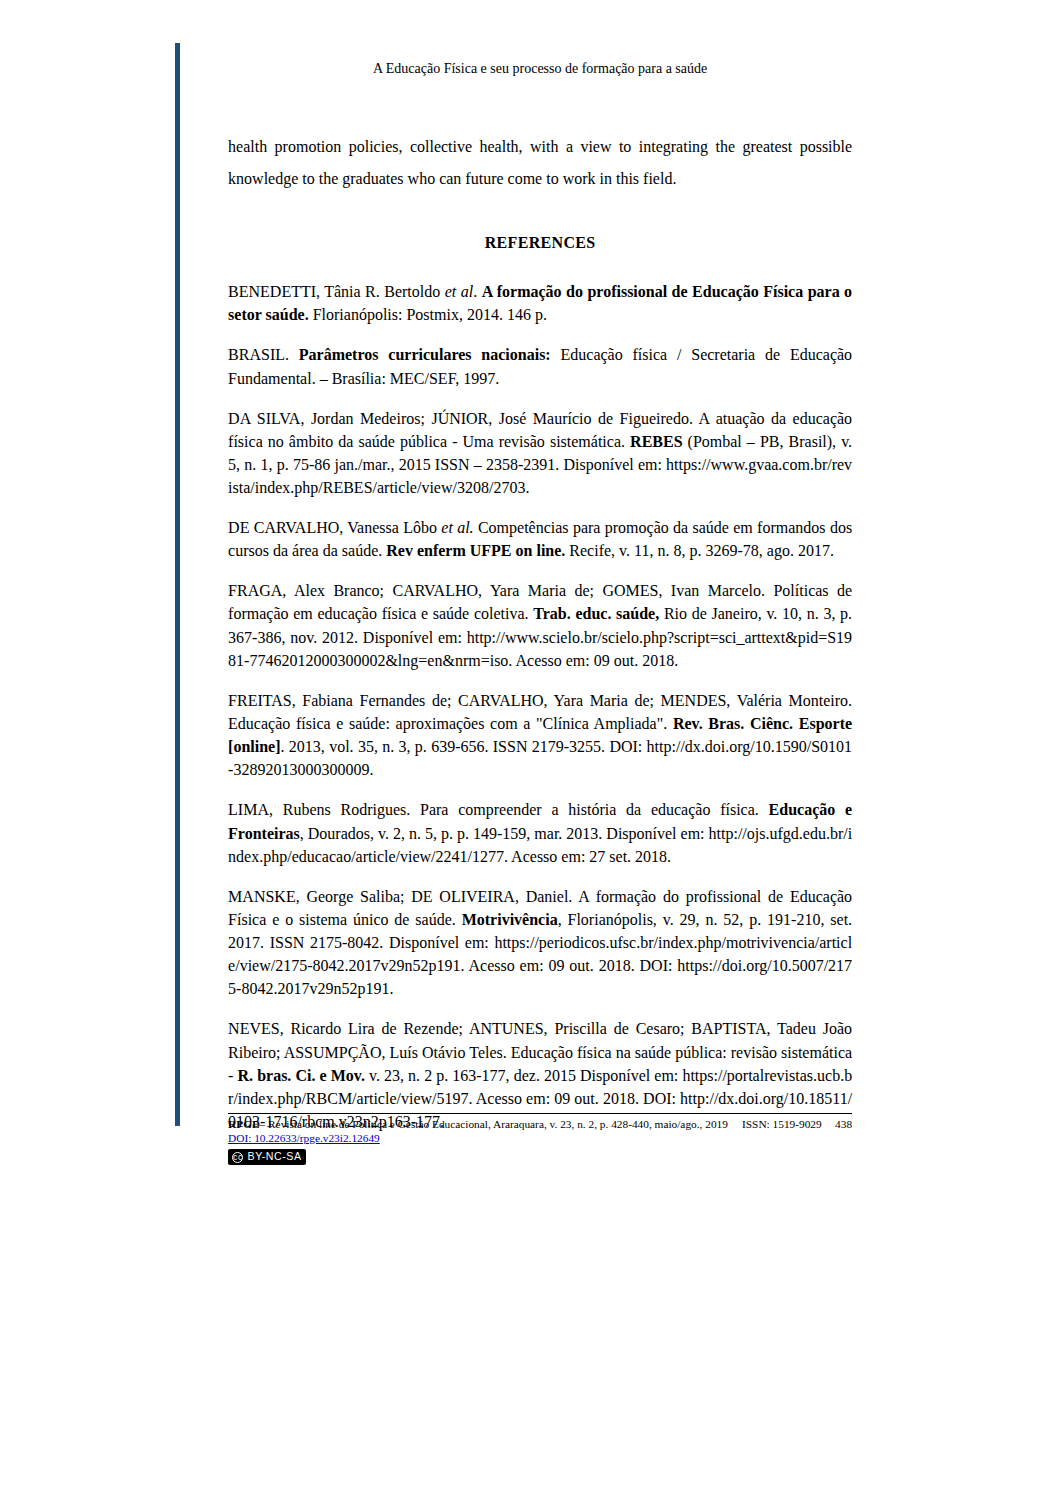A Educação Física e seu processo de formação para a saúde
health promotion policies, collective health, with a view to integrating the greatest possible knowledge to the graduates who can future come to work in this field.
REFERENCES
BENEDETTI, Tânia R. Bertoldo et al. A formação do profissional de Educação Física para o setor saúde. Florianópolis: Postmix, 2014. 146 p.
BRASIL. Parâmetros curriculares nacionais: Educação física / Secretaria de Educação Fundamental. – Brasília: MEC/SEF, 1997.
DA SILVA, Jordan Medeiros; JÚNIOR, José Maurício de Figueiredo. A atuação da educação física no âmbito da saúde pública - Uma revisão sistemática. REBES (Pombal – PB, Brasil), v. 5, n. 1, p. 75-86 jan./mar., 2015 ISSN – 2358-2391. Disponível em: https://www.gvaa.com.br/revista/index.php/REBES/article/view/3208/2703.
DE CARVALHO, Vanessa Lôbo et al. Competências para promoção da saúde em formandos dos cursos da área da saúde. Rev enferm UFPE on line. Recife, v. 11, n. 8, p. 3269-78, ago. 2017.
FRAGA, Alex Branco; CARVALHO, Yara Maria de; GOMES, Ivan Marcelo. Políticas de formação em educação física e saúde coletiva. Trab. educ. saúde, Rio de Janeiro, v. 10, n. 3, p. 367-386, nov. 2012. Disponível em: http://www.scielo.br/scielo.php?script=sci_arttext&pid=S1981-77462012000300002&lng=en&nrm=iso. Acesso em: 09 out. 2018.
FREITAS, Fabiana Fernandes de; CARVALHO, Yara Maria de; MENDES, Valéria Monteiro. Educação física e saúde: aproximações com a "Clínica Ampliada". Rev. Bras. Ciênc. Esporte [online]. 2013, vol. 35, n. 3, p. 639-656. ISSN 2179-3255. DOI: http://dx.doi.org/10.1590/S0101-32892013000300009.
LIMA, Rubens Rodrigues. Para compreender a história da educação física. Educação e Fronteiras, Dourados, v. 2, n. 5, p. p. 149-159, mar. 2013. Disponível em: http://ojs.ufgd.edu.br/index.php/educacao/article/view/2241/1277. Acesso em: 27 set. 2018.
MANSKE, George Saliba; DE OLIVEIRA, Daniel. A formação do profissional de Educação Física e o sistema único de saúde. Motrivivência, Florianópolis, v. 29, n. 52, p. 191-210, set. 2017. ISSN 2175-8042. Disponível em: https://periodicos.ufsc.br/index.php/motrivivencia/article/view/2175-8042.2017v29n52p191. Acesso em: 09 out. 2018. DOI: https://doi.org/10.5007/2175-8042.2017v29n52p191.
NEVES, Ricardo Lira de Rezende; ANTUNES, Priscilla de Cesaro; BAPTISTA, Tadeu João Ribeiro; ASSUMPÇÃO, Luís Otávio Teles. Educação física na saúde pública: revisão sistemática - R. bras. Ci. e Mov. v. 23, n. 2 p. 163-177, dez. 2015 Disponível em: https://portalrevistas.ucb.br/index.php/RBCM/article/view/5197. Acesso em: 09 out. 2018. DOI: http://dx.doi.org/10.18511/0103-1716/rbcm.v23n2p163-177.
RPGE– Revista on line de Política e Gestão Educacional, Araraquara, v. 23, n. 2, p. 428-440, maio/ago., 2019 ISSN: 1519-9029
DOI: 10.22633/rpge.v23i2.12649
438
cc BY-NC-SA